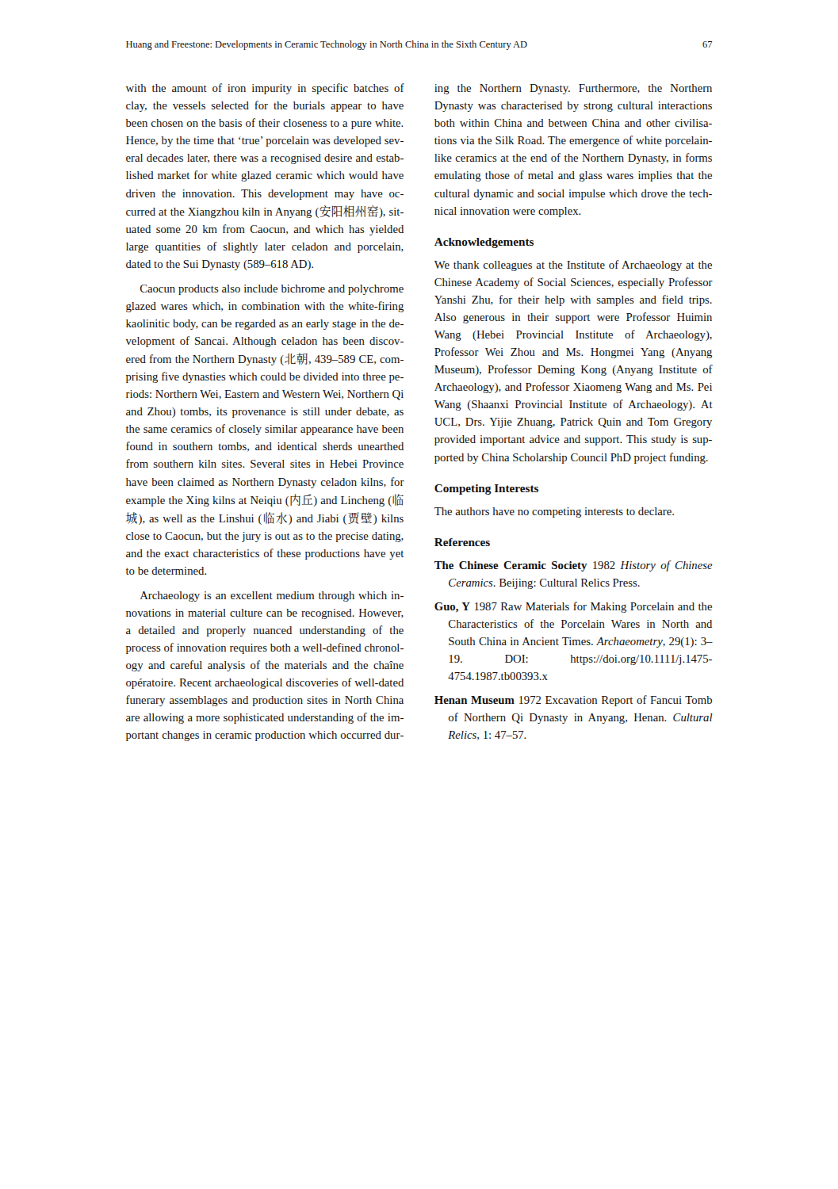Huang and Freestone: Developments in Ceramic Technology in North China in the Sixth Century AD
67
with the amount of iron impurity in specific batches of clay, the vessels selected for the burials appear to have been chosen on the basis of their closeness to a pure white. Hence, by the time that ‘true’ porcelain was developed several decades later, there was a recognised desire and established market for white glazed ceramic which would have driven the innovation. This development may have occurred at the Xiangzhou kiln in Anyang (安阳相州窑), situated some 20 km from Caocun, and which has yielded large quantities of slightly later celadon and porcelain, dated to the Sui Dynasty (589–618 AD).
Caocun products also include bichrome and polychrome glazed wares which, in combination with the white-firing kaolinitic body, can be regarded as an early stage in the development of Sancai. Although celadon has been discovered from the Northern Dynasty (北朝, 439–589 CE, comprising five dynasties which could be divided into three periods: Northern Wei, Eastern and Western Wei, Northern Qi and Zhou) tombs, its provenance is still under debate, as the same ceramics of closely similar appearance have been found in southern tombs, and identical sherds unearthed from southern kiln sites. Several sites in Hebei Province have been claimed as Northern Dynasty celadon kilns, for example the Xing kilns at Neiqiu (内丘) and Lincheng (临城), as well as the Linshui (临水) and Jiabi (贾壁) kilns close to Caocun, but the jury is out as to the precise dating, and the exact characteristics of these productions have yet to be determined.
Archaeology is an excellent medium through which innovations in material culture can be recognised. However, a detailed and properly nuanced understanding of the process of innovation requires both a well-defined chronology and careful analysis of the materials and the chaîne opératoire. Recent archaeological discoveries of well-dated funerary assemblages and production sites in North China are allowing a more sophisticated understanding of the important changes in ceramic production which occurred during the Northern Dynasty. Furthermore, the Northern Dynasty was characterised by strong cultural interactions both within China and between China and other civilisations via the Silk Road. The emergence of white porcelain-like ceramics at the end of the Northern Dynasty, in forms emulating those of metal and glass wares implies that the cultural dynamic and social impulse which drove the technical innovation were complex.
Acknowledgements
We thank colleagues at the Institute of Archaeology at the Chinese Academy of Social Sciences, especially Professor Yanshi Zhu, for their help with samples and field trips. Also generous in their support were Professor Huimin Wang (Hebei Provincial Institute of Archaeology), Professor Wei Zhou and Ms. Hongmei Yang (Anyang Museum), Professor Deming Kong (Anyang Institute of Archaeology), and Professor Xiaomeng Wang and Ms. Pei Wang (Shaanxi Provincial Institute of Archaeology). At UCL, Drs. Yijie Zhuang, Patrick Quin and Tom Gregory provided important advice and support. This study is supported by China Scholarship Council PhD project funding.
Competing Interests
The authors have no competing interests to declare.
References
The Chinese Ceramic Society 1982 History of Chinese Ceramics. Beijing: Cultural Relics Press.
Guo, Y 1987 Raw Materials for Making Porcelain and the Characteristics of the Porcelain Wares in North and South China in Ancient Times. Archaeometry, 29(1): 3–19. DOI: https://doi.org/10.1111/j.1475-4754.1987.tb00393.x
Henan Museum 1972 Excavation Report of Fancui Tomb of Northern Qi Dynasty in Anyang, Henan. Cultural Relics, 1: 47–57.